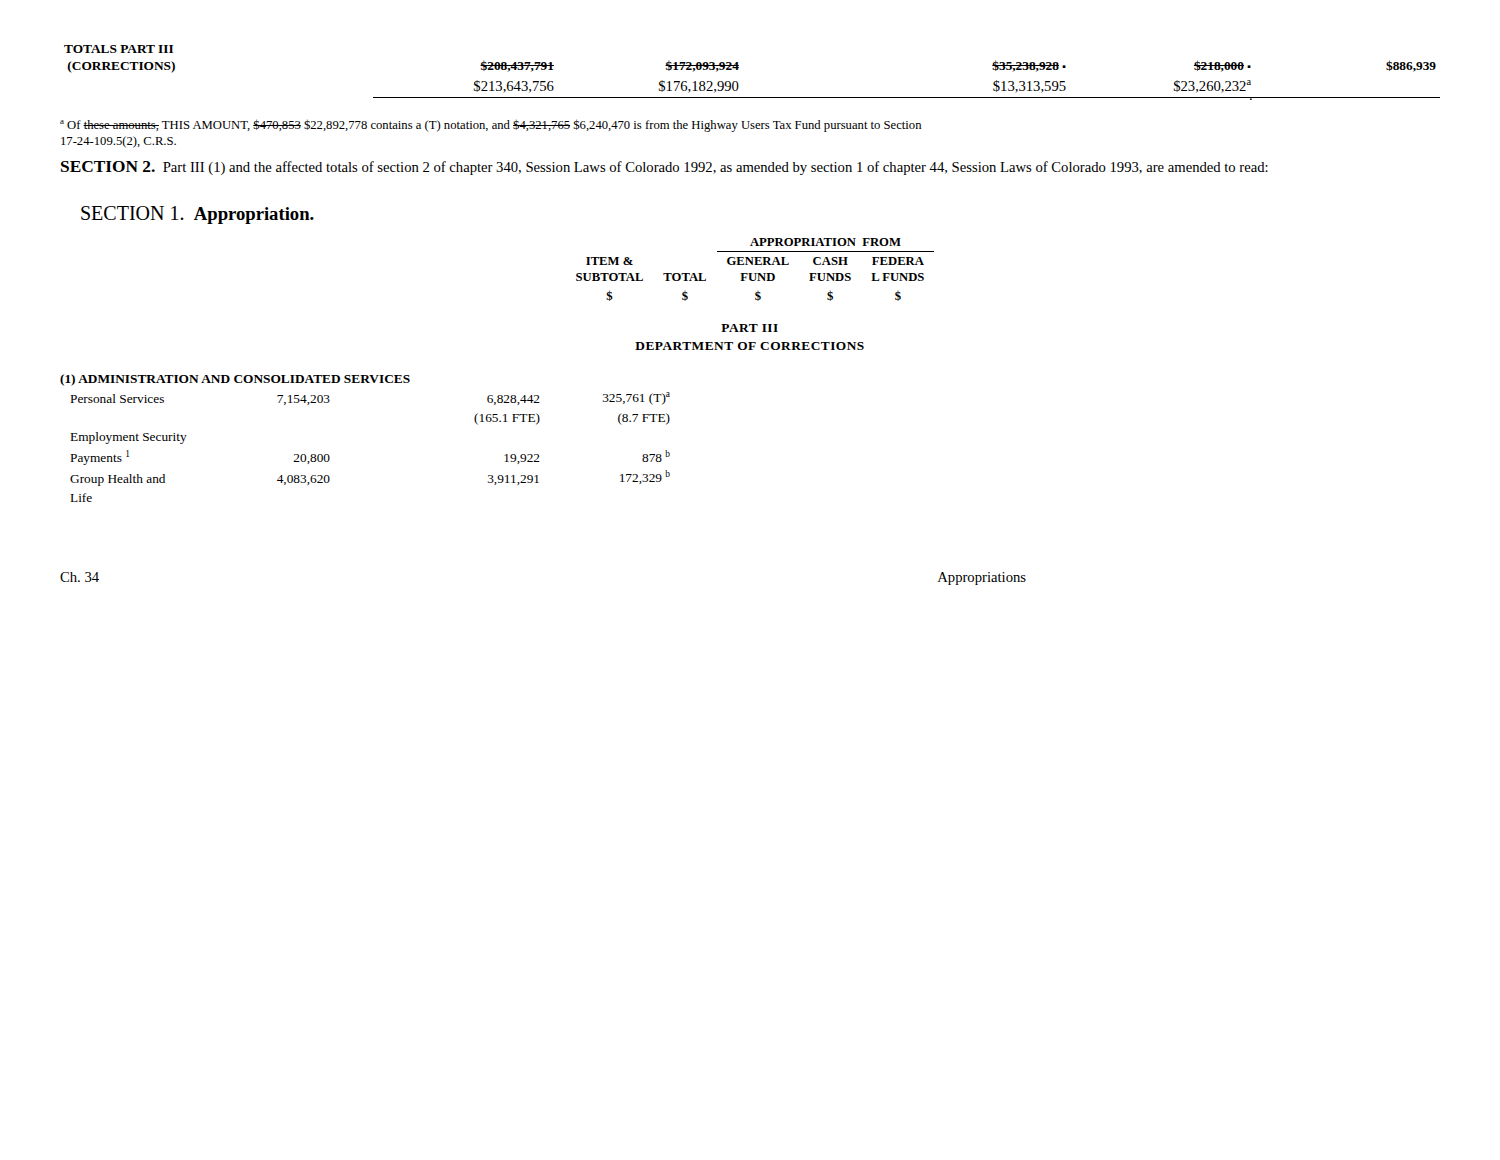| TOTALS PART III | | | | | | |
| (CORRECTIONS) | $208,437,791 | $172,093,924 | | $35,238,928 ▪ | $218,000 ▪ | $886,939 |
| | $213,643,756 | $176,182,990 | | $13,313,595 | $23,260,232 a | |
| | | | | | | . |
a Of these amounts, THIS AMOUNT, $470,853 $22,892,778 contains a (T) notation, and $4,321,765 $6,240,470 is from the Highway Users Tax Fund pursuant to Section
17-24-109.5(2), C.R.S.
SECTION 2. Part III (1) and the affected totals of section 2 of chapter 340, Session Laws of Colorado 1992, as amended by section 1 of chapter 44, Session Laws of Colorado 1993, are amended to read:
SECTION 1. Appropriation.
| | | APPROPRIATION FROM |
| ITEM & SUBTOTAL | TOTAL | GENERAL FUND | CASH FUNDS | FEDERA L FUNDS |
| $ | $ | $ | $ | $ |
PART III
DEPARTMENT OF CORRECTIONS
(1) ADMINISTRATION AND CONSOLIDATED SERVICES
| Personal Services | 7,154,203 | | 6,828,442 | 325,761 (T) a |
| | | | (165.1 FTE) | (8.7 FTE) |
| Employment Security | | | | |
| Payments 1 | 20,800 | | 19,922 | 878 b |
| Group Health and | 4,083,620 | | 3,911,291 | 172,329 b |
| Life | | | | |
Ch. 34
Appropriations